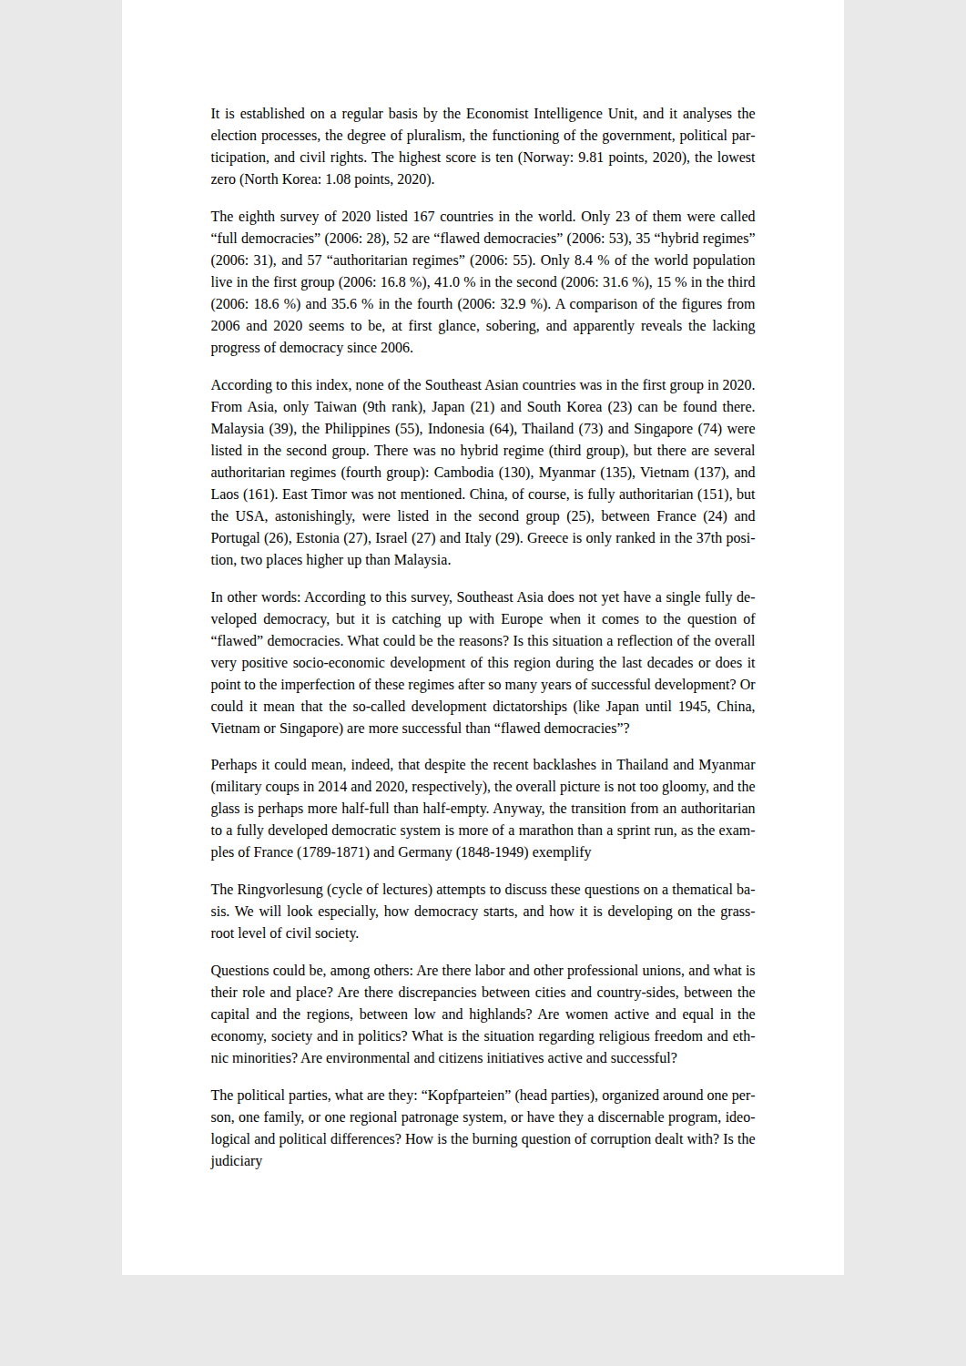It is established on a regular basis by the Economist Intelligence Unit, and it analyses the election processes, the degree of pluralism, the functioning of the government, political participation, and civil rights. The highest score is ten (Norway: 9.81 points, 2020), the lowest zero (North Korea: 1.08 points, 2020).
The eighth survey of 2020 listed 167 countries in the world. Only 23 of them were called “full democracies” (2006: 28), 52 are “flawed democracies” (2006: 53), 35 “hybrid regimes” (2006: 31), and 57 “authoritarian regimes” (2006: 55). Only 8.4 % of the world population live in the first group (2006: 16.8 %), 41.0 % in the second (2006: 31.6 %), 15 % in the third (2006: 18.6 %) and 35.6 % in the fourth (2006: 32.9 %). A comparison of the figures from 2006 and 2020 seems to be, at first glance, sobering, and apparently reveals the lacking progress of democracy since 2006.
According to this index, none of the Southeast Asian countries was in the first group in 2020. From Asia, only Taiwan (9th rank), Japan (21) and South Korea (23) can be found there. Malaysia (39), the Philippines (55), Indonesia (64), Thailand (73) and Singapore (74) were listed in the second group. There was no hybrid regime (third group), but there are several authoritarian regimes (fourth group): Cambodia (130), Myanmar (135), Vietnam (137), and Laos (161). East Timor was not mentioned. China, of course, is fully authoritarian (151), but the USA, astonishingly, were listed in the second group (25), between France (24) and Portugal (26), Estonia (27), Israel (27) and Italy (29). Greece is only ranked in the 37th position, two places higher up than Malaysia.
In other words: According to this survey, Southeast Asia does not yet have a single fully developed democracy, but it is catching up with Europe when it comes to the question of “flawed” democracies. What could be the reasons? Is this situation a reflection of the overall very positive socio-economic development of this region during the last decades or does it point to the imperfection of these regimes after so many years of successful development? Or could it mean that the so-called development dictatorships (like Japan until 1945, China, Vietnam or Singapore) are more successful than “flawed democracies”?
Perhaps it could mean, indeed, that despite the recent backlashes in Thailand and Myanmar (military coups in 2014 and 2020, respectively), the overall picture is not too gloomy, and the glass is perhaps more half-full than half-empty. Anyway, the transition from an authoritarian to a fully developed democratic system is more of a marathon than a sprint run, as the examples of France (1789-1871) and Germany (1848-1949) exemplify
The Ringvorlesung (cycle of lectures) attempts to discuss these questions on a thematical basis. We will look especially, how democracy starts, and how it is developing on the grass-root level of civil society.
Questions could be, among others: Are there labor and other professional unions, and what is their role and place? Are there discrepancies between cities and country-sides, between the capital and the regions, between low and highlands? Are women active and equal in the economy, society and in politics? What is the situation regarding religious freedom and ethnic minorities? Are environmental and citizens initiatives active and successful?
The political parties, what are they: “Kopfparteien” (head parties), organized around one person, one family, or one regional patronage system, or have they a discernable program, ideological and political differences? How is the burning question of corruption dealt with? Is the judiciary